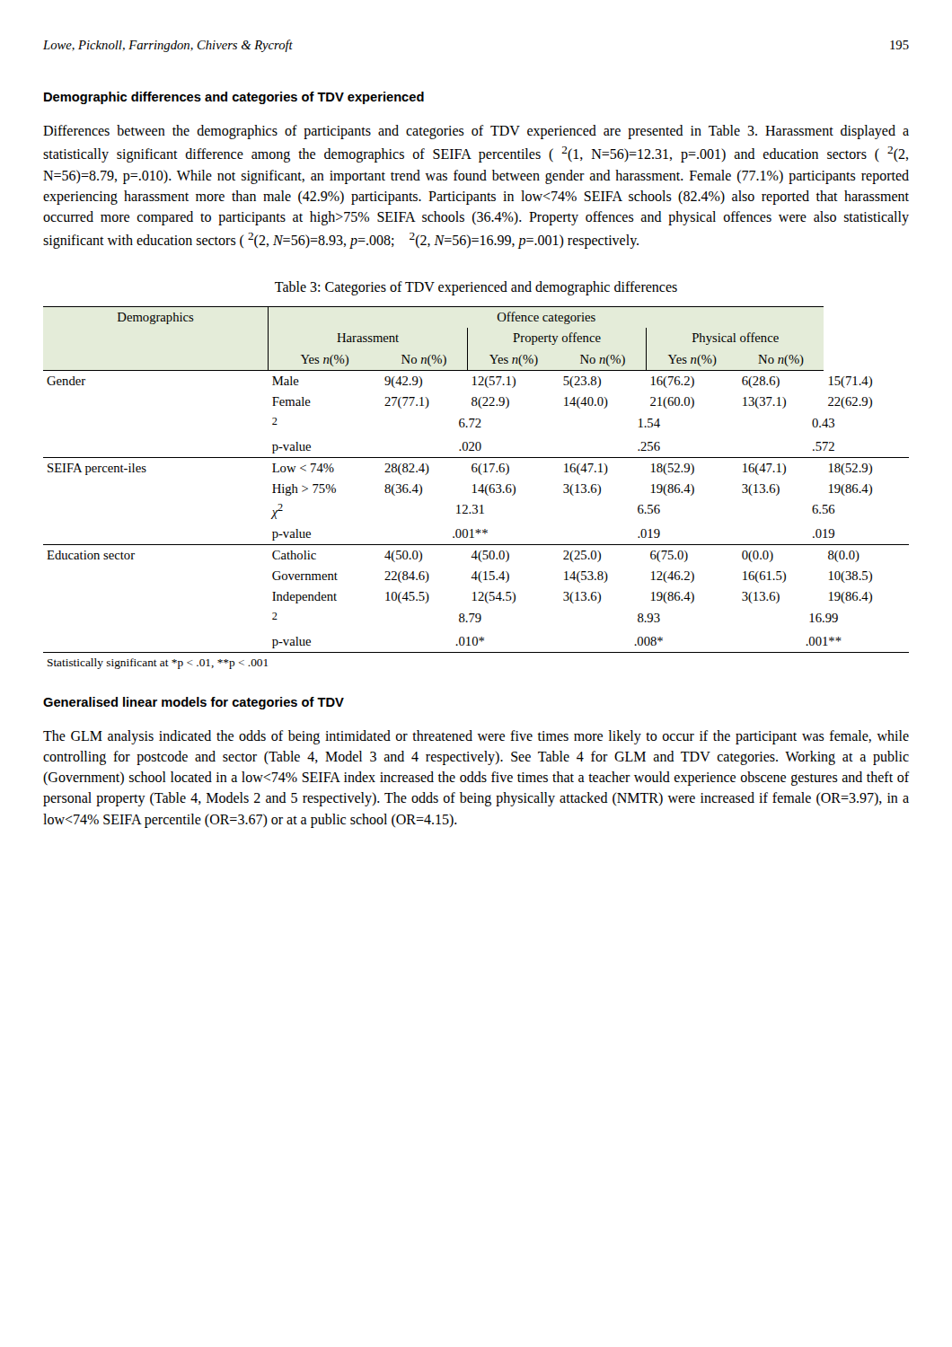Lowe, Picknoll, Farringdon, Chivers & Rycroft 195
Demographic differences and categories of TDV experienced
Differences between the demographics of participants and categories of TDV experienced are presented in Table 3. Harassment displayed a statistically significant difference among the demographics of SEIFA percentiles ( 2(1, N=56)=12.31, p=.001) and education sectors ( 2(2, N=56)=8.79, p=.010). While not significant, an important trend was found between gender and harassment. Female (77.1%) participants reported experiencing harassment more than male (42.9%) participants. Participants in low<74% SEIFA schools (82.4%) also reported that harassment occurred more compared to participants at high>75% SEIFA schools (36.4%). Property offences and physical offences were also statistically significant with education sectors ( 2(2, N=56)=8.93, p=.008; 2(2, N=56)=16.99, p=.001) respectively.
Table 3: Categories of TDV experienced and demographic differences
| Demographics | Offence categories |
| --- | --- |
| Harassment | Property offence | Physical offence |
| Yes n (%) | No n (%) | Yes n (%) | No n (%) | Yes n (%) | No n (%) |
| Gender | Male | 9(42.9) | 12(57.1) | 5(23.8) | 16(76.2) | 6(28.6) | 15(71.4) |
| | Female | 27(77.1) | 8(22.9) | 14(40.0) | 21(60.0) | 13(37.1) | 22(62.9) |
| | 2 | 6.72 | 1.54 | 0.43 |
| | p-value | .020 | .256 | .572 |
| SEIFA percent-iles | Low < 74% | 28(82.4) | 6(17.6) | 16(47.1) | 18(52.9) | 16(47.1) | 18(52.9) |
| | High > 75% | 8(36.4) | 14(63.6) | 3(13.6) | 19(86.4) | 3(13.6) | 19(86.4) |
| | χ 2 | 12.31 | 6.56 | 6.56 |
| | p-value | .001** | .019 | .019 |
| Education sector | Catholic | 4(50.0) | 4(50.0) | 2(25.0) | 6(75.0) | 0(0.0) | 8(0.0) |
| | Government | 22(84.6) | 4(15.4) | 14(53.8) | 12(46.2) | 16(61.5) | 10(38.5) |
| | Independent | 10(45.5) | 12(54.5) | 3(13.6) | 19(86.4) | 3(13.6) | 19(86.4) |
| | 2 | 8.79 | 8.93 | 16.99 |
| | p-value | .010* | .008* | .001** |
| Statistically significant at *p < .01, **p < .001 |
Generalised linear models for categories of TDV
The GLM analysis indicated the odds of being intimidated or threatened were five times more likely to occur if the participant was female, while controlling for postcode and sector (Table 4, Model 3 and 4 respectively). See Table 4 for GLM and TDV categories. Working at a public (Government) school located in a low<74% SEIFA index increased the odds five times that a teacher would experience obscene gestures and theft of personal property (Table 4, Models 2 and 5 respectively). The odds of being physically attacked (NMTR) were increased if female (OR=3.97), in a low<74% SEIFA percentile (OR=3.67) or at a public school (OR=4.15).